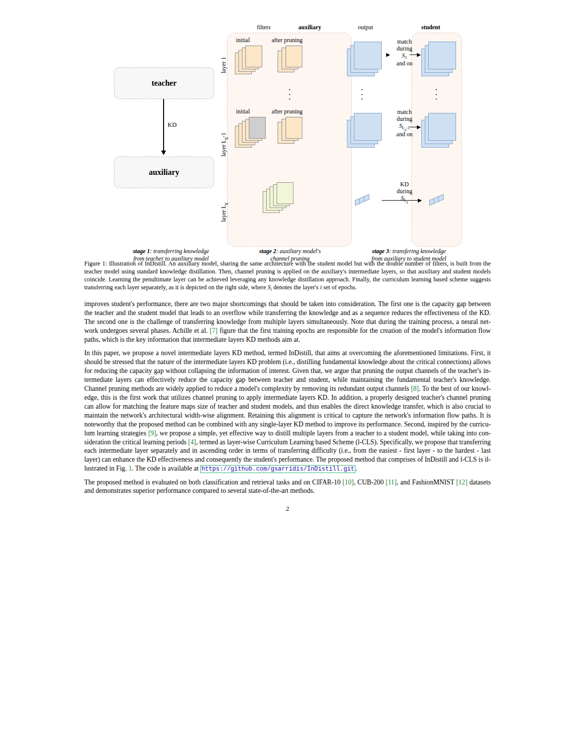filters
auxiliary
output
student
output
teacher
auxiliary
KD
layer 1
initial
after pruning
match
during
S1
and on
.
.
.
.
.
.
.
.
.
layer Lg-1
initial
after pruning
match
during
SLg-1
and on
layer Lg
KD
during
SLg
stage 1: transferring knowledge
from teacher to auxiliary model
stage 2: auxiliary model's
channel pruning
stage 3: transfering knowledge
from auxiliary to student model
Figure 1: Illustration of InDistill. An auxiliary model, sharing the same architecture with the student model but with the double number of filters, is built from the teacher model using standard knowledge distillation. Then, channel pruning is applied on the auxiliary's intermediate layers, so that auxiliary and student models coincide. Learning the penultimate layer can be achieved leveraging any knowledge distillation approach. Finally, the curriculum learning based scheme suggests transferring each layer separately, as it is depicted on the right side, where Si denotes the layer's i set of epochs.
improves student's performance, there are two major shortcomings that should be taken into consideration. The first one is the capacity gap between the teacher and the student model that leads to an overflow while transferring the knowledge and as a sequence reduces the effectiveness of the KD. The second one is the challenge of transferring knowledge from multiple layers simultaneously. Note that during the training process, a neural network undergoes several phases. Achille et al. [7] figure that the first training epochs are responsible for the creation of the model's information flow paths, which is the key information that intermediate layers KD methods aim at.
In this paper, we propose a novel intermediate layers KD method, termed InDistill, that aims at overcoming the aforementioned limitations. First, it should be stressed that the nature of the intermediate layers KD problem (i.e., distilling fundamental knowledge about the critical connections) allows for reducing the capacity gap without collapsing the information of interest. Given that, we argue that pruning the output channels of the teacher's intermediate layers can effectively reduce the capacity gap between teacher and student, while maintaining the fundamental teacher's knowledge. Channel pruning methods are widely applied to reduce a model's complexity by removing its redundant output channels [8]. To the best of our knowledge, this is the first work that utilizes channel pruning to apply intermediate layers KD. In addition, a properly designed teacher's channel pruning can allow for matching the feature maps size of teacher and student models, and thus enables the direct knowledge transfer, which is also crucial to maintain the network's architectural width-wise alignment. Retaining this alignment is critical to capture the network's information flow paths. It is noteworthy that the proposed method can be combined with any single-layer KD method to improve its performance. Second, inspired by the curriculum learning strategies [9], we propose a simple, yet effective way to distill multiple layers from a teacher to a student model, while taking into consideration the critical learning periods [4], termed as layer-wise Curriculum Learning based Scheme (l-CLS). Specifically, we propose that transferring each intermediate layer separately and in ascending order in terms of transferring difficulty (i.e., from the easiest - first layer - to the hardest - last layer) can enhance the KD effectiveness and consequently the student's performance. The proposed method that comprises of InDistill and l-CLS is illustrated in Fig. 1. The code is available at https://github.com/gsarridis/InDistill.git.
The proposed method is evaluated on both classification and retrieval tasks and on CIFAR-10 [10], CUB-200 [11], and FashionMNIST [12] datasets and demonstrates superior performance compared to several state-of-the-art methods.
2